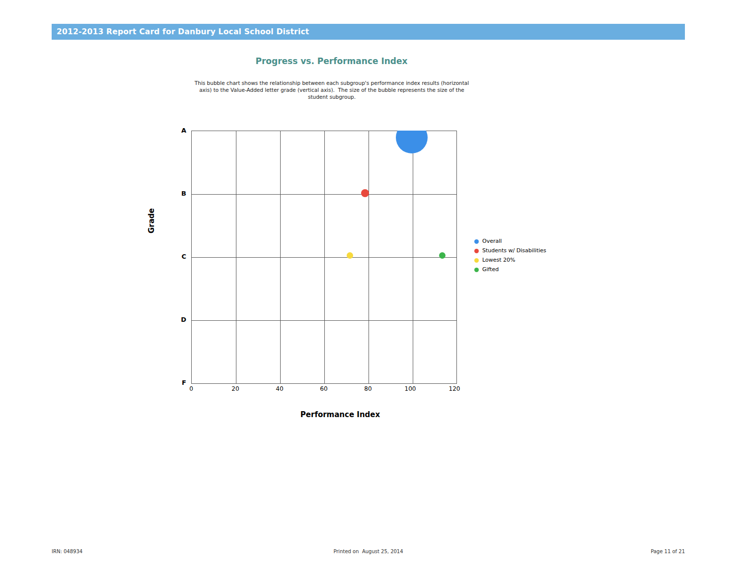2012-2013 Report Card for Danbury Local School District
Progress vs. Performance Index
This bubble chart shows the relationship between each subgroup's performance index results (horizontal axis) to the Value-Added letter grade (vertical axis). The size of the bubble represents the size of the student subgroup.
Grade
A
B
C
D
F
0
20
40
60
80
100
120
Performance Index
Overall
Students w/ Disabilities
Lowest 20%
Gifted
IRN: 048934 Printed on August 25, 2014 Page 11 of 21